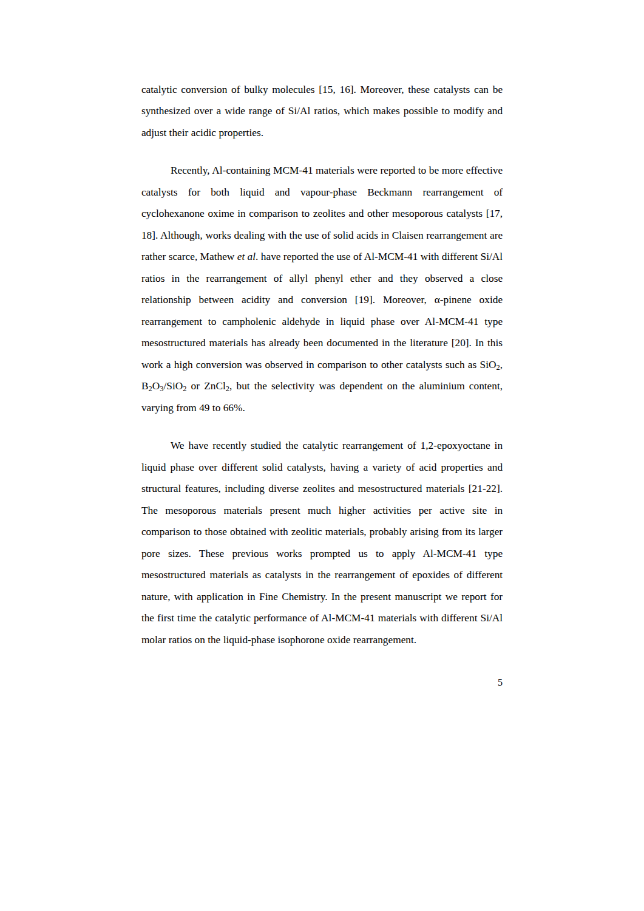catalytic conversion of bulky molecules [15, 16]. Moreover, these catalysts can be synthesized over a wide range of Si/Al ratios, which makes possible to modify and adjust their acidic properties.
Recently, Al-containing MCM-41 materials were reported to be more effective catalysts for both liquid and vapour-phase Beckmann rearrangement of cyclohexanone oxime in comparison to zeolites and other mesoporous catalysts [17, 18]. Although, works dealing with the use of solid acids in Claisen rearrangement are rather scarce, Mathew et al. have reported the use of Al-MCM-41 with different Si/Al ratios in the rearrangement of allyl phenyl ether and they observed a close relationship between acidity and conversion [19]. Moreover, α-pinene oxide rearrangement to campholenic aldehyde in liquid phase over Al-MCM-41 type mesostructured materials has already been documented in the literature [20]. In this work a high conversion was observed in comparison to other catalysts such as SiO2, B2O3/SiO2 or ZnCl2, but the selectivity was dependent on the aluminium content, varying from 49 to 66%.
We have recently studied the catalytic rearrangement of 1,2-epoxyoctane in liquid phase over different solid catalysts, having a variety of acid properties and structural features, including diverse zeolites and mesostructured materials [21-22]. The mesoporous materials present much higher activities per active site in comparison to those obtained with zeolitic materials, probably arising from its larger pore sizes. These previous works prompted us to apply Al-MCM-41 type mesostructured materials as catalysts in the rearrangement of epoxides of different nature, with application in Fine Chemistry. In the present manuscript we report for the first time the catalytic performance of Al-MCM-41 materials with different Si/Al molar ratios on the liquid-phase isophorone oxide rearrangement.
5